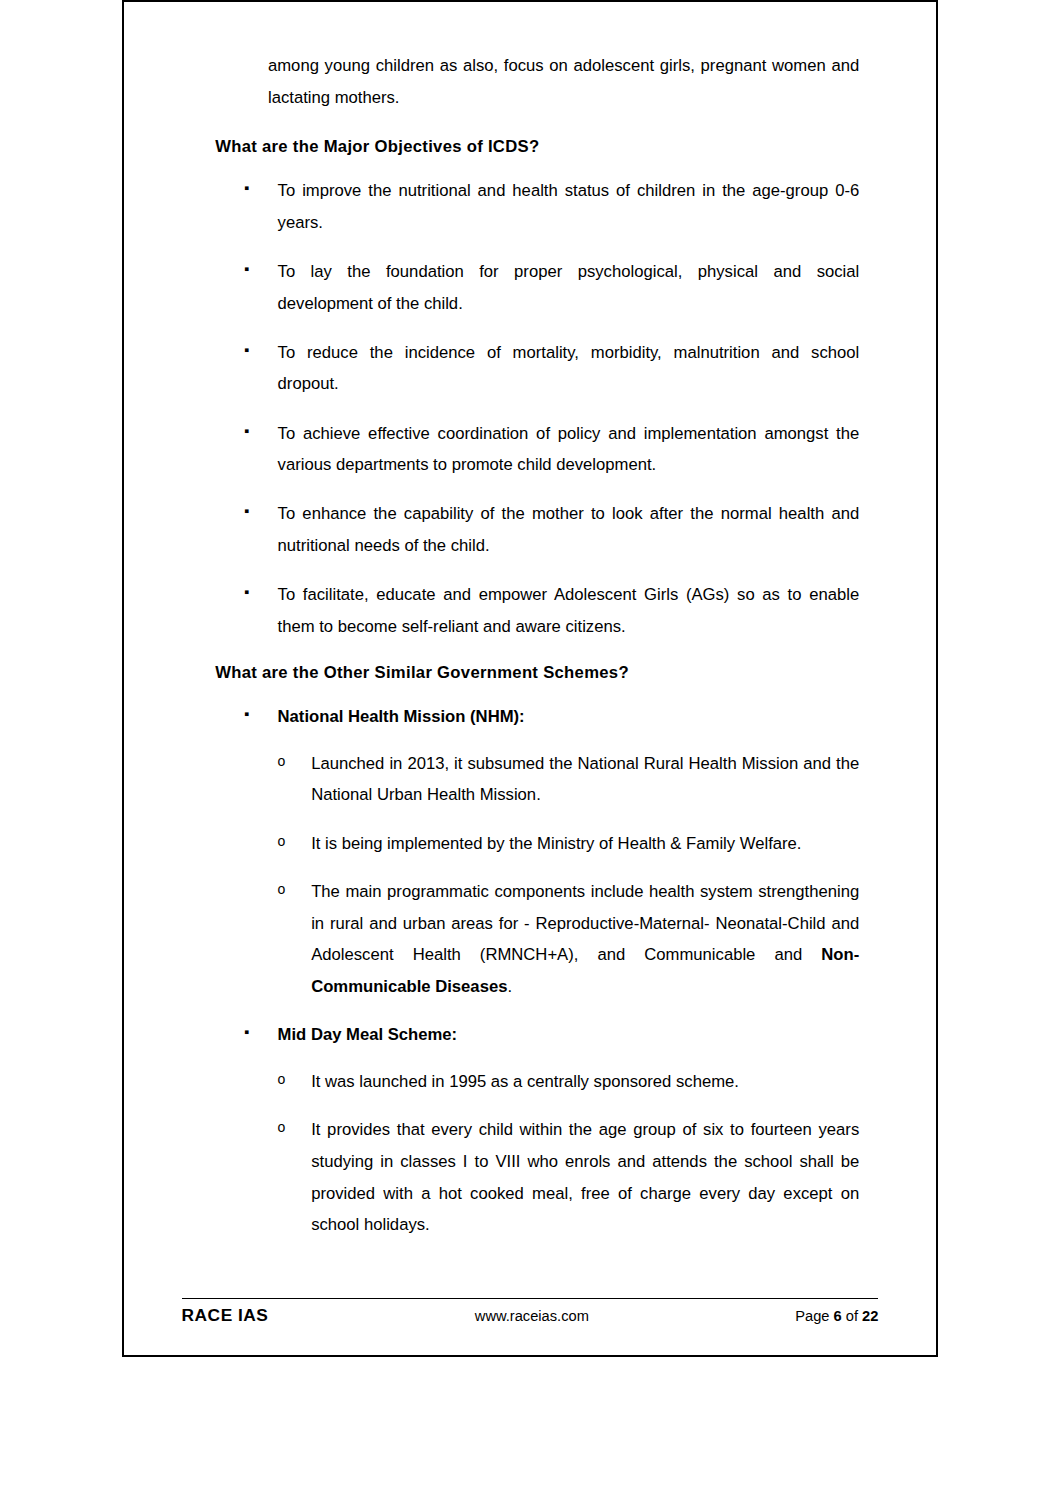among young children as also, focus on adolescent girls, pregnant women and lactating mothers.
What are the Major Objectives of ICDS?
To improve the nutritional and health status of children in the age-group 0-6 years.
To lay the foundation for proper psychological, physical and social development of the child.
To reduce the incidence of mortality, morbidity, malnutrition and school dropout.
To achieve effective coordination of policy and implementation amongst the various departments to promote child development.
To enhance the capability of the mother to look after the normal health and nutritional needs of the child.
To facilitate, educate and empower Adolescent Girls (AGs) so as to enable them to become self-reliant and aware citizens.
What are the Other Similar Government Schemes?
National Health Mission (NHM):
Launched in 2013, it subsumed the National Rural Health Mission and the National Urban Health Mission.
It is being implemented by the Ministry of Health & Family Welfare.
The main programmatic components include health system strengthening in rural and urban areas for - Reproductive-Maternal- Neonatal-Child and Adolescent Health (RMNCH+A), and Communicable and Non-Communicable Diseases.
Mid Day Meal Scheme:
It was launched in 1995 as a centrally sponsored scheme.
It provides that every child within the age group of six to fourteen years studying in classes I to VIII who enrols and attends the school shall be provided with a hot cooked meal, free of charge every day except on school holidays.
RACE IAS
www.raceias.com
Page 6 of 22